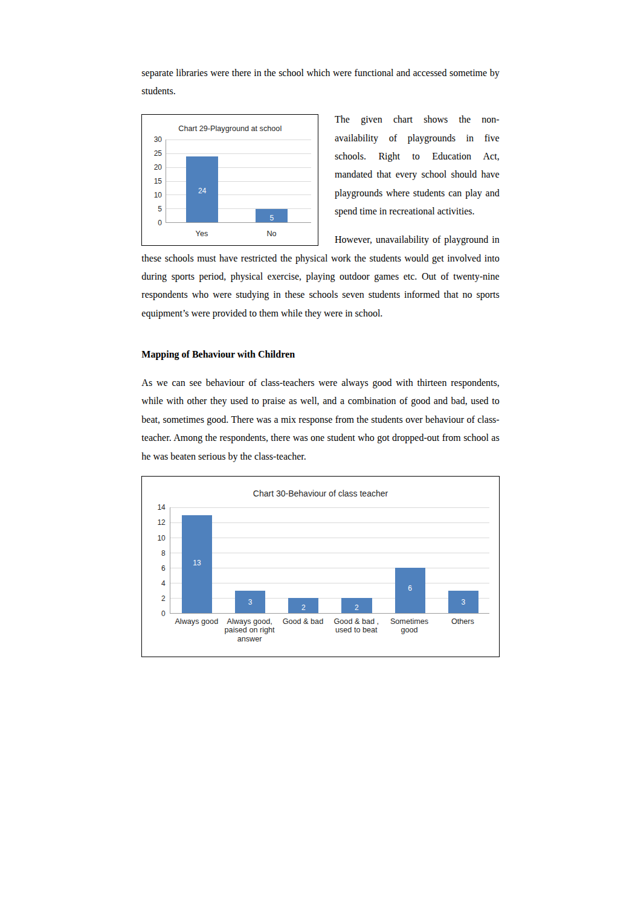separate libraries were there in the school which were functional and accessed sometime by students.
Chart 29-Playground at school
30 25 20 15 10 5 0
24
5
Yes No
The given chart shows the non-availability of playgrounds in five schools. Right to Education Act, mandated that every school should have playgrounds where students can play and spend time in recreational activities.
However, unavailability of playground in these schools must have restricted the physical work the students would get involved into during sports period, physical exercise, playing outdoor games etc. Out of twenty-nine respondents who were studying in these schools seven students informed that no sports equipment’s were provided to them while they were in school.
Mapping of Behaviour with Children
As we can see behaviour of class-teachers were always good with thirteen respondents, while with other they used to praise as well, and a combination of good and bad, used to beat, sometimes good. There was a mix response from the students over behaviour of class-teacher. Among the respondents, there was one student who got dropped-out from school as he was beaten serious by the class-teacher.
Chart 30-Behaviour of class teacher
14 12 10 8 6 4 2 0
13
3
2
2
6
3
Always good Always good, paised on right answer Good & bad Good & bad , used to beat Sometimes good Others